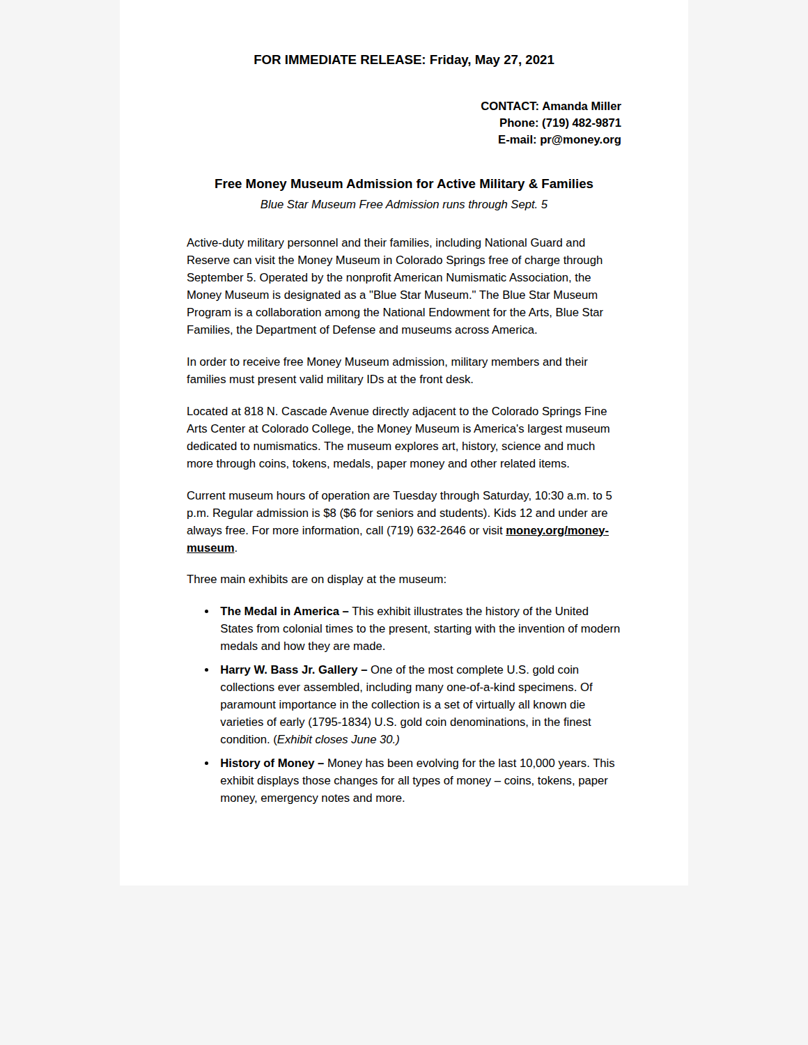FOR IMMEDIATE RELEASE: Friday, May 27, 2021
CONTACT: Amanda Miller
Phone: (719) 482-9871
E-mail: pr@money.org
Free Money Museum Admission for Active Military & Families
Blue Star Museum Free Admission runs through Sept. 5
Active-duty military personnel and their families, including National Guard and Reserve can visit the Money Museum in Colorado Springs free of charge through September 5. Operated by the nonprofit American Numismatic Association, the Money Museum is designated as a "Blue Star Museum." The Blue Star Museum Program is a collaboration among the National Endowment for the Arts, Blue Star Families, the Department of Defense and museums across America.
In order to receive free Money Museum admission, military members and their families must present valid military IDs at the front desk.
Located at 818 N. Cascade Avenue directly adjacent to the Colorado Springs Fine Arts Center at Colorado College, the Money Museum is America's largest museum dedicated to numismatics. The museum explores art, history, science and much more through coins, tokens, medals, paper money and other related items.
Current museum hours of operation are Tuesday through Saturday, 10:30 a.m. to 5 p.m. Regular admission is $8 ($6 for seniors and students). Kids 12 and under are always free. For more information, call (719) 632-2646 or visit money.org/money-museum.
Three main exhibits are on display at the museum:
The Medal in America – This exhibit illustrates the history of the United States from colonial times to the present, starting with the invention of modern medals and how they are made.
Harry W. Bass Jr. Gallery – One of the most complete U.S. gold coin collections ever assembled, including many one-of-a-kind specimens. Of paramount importance in the collection is a set of virtually all known die varieties of early (1795-1834) U.S. gold coin denominations, in the finest condition. (Exhibit closes June 30.)
History of Money – Money has been evolving for the last 10,000 years. This exhibit displays those changes for all types of money – coins, tokens, paper money, emergency notes and more.